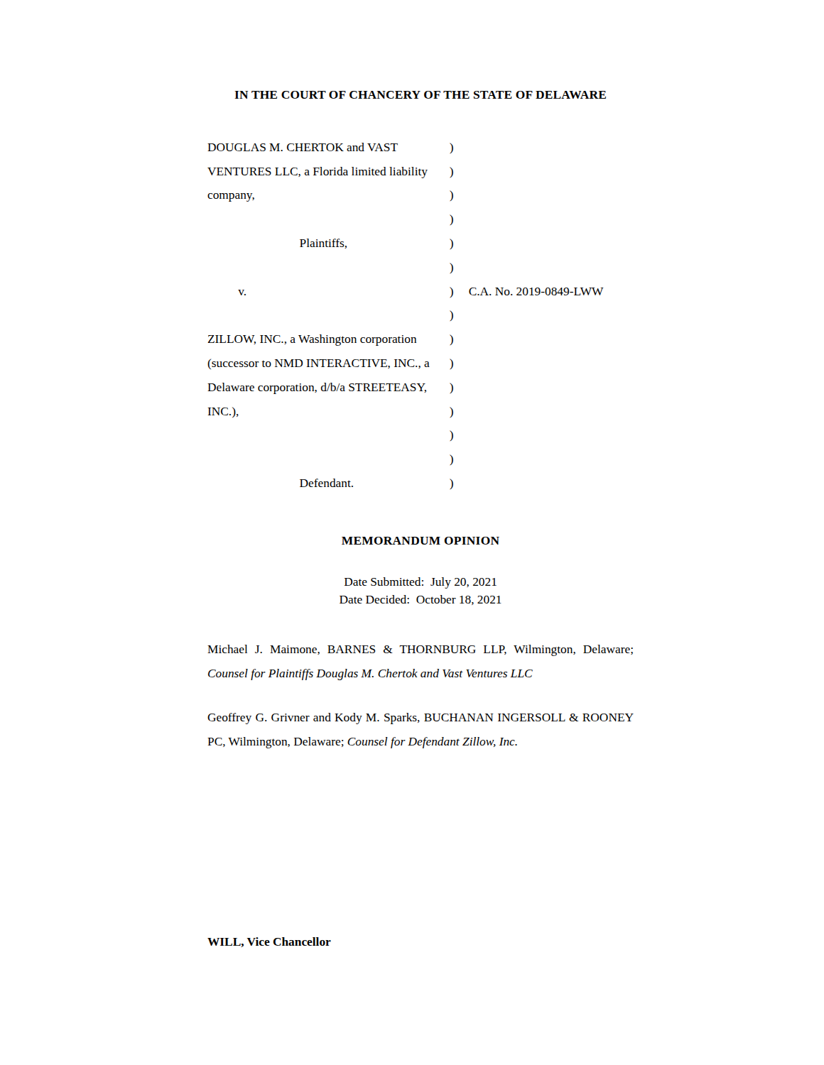In the Court of Chancery of the State of Delaware
| DOUGLAS M. CHERTOK and VAST VENTURES LLC, a Florida limited liability company, | ) ) ) | |
| | ) | |
| Plaintiffs, | ) | |
| | ) | |
| v. | ) | C.A. No. 2019-0849-LWW |
| | ) | |
| ZILLOW, INC., a Washington corporation (successor to NMD INTERACTIVE, INC., a Delaware corporation, d/b/a STREETEASY, INC.), | ) ) ) ) ) | |
| | ) | |
| Defendant. | ) | |
Memorandum Opinion
Date Submitted: July 20, 2021
Date Decided: October 18, 2021
Michael J. Maimone, BARNES & THORNBURG LLP, Wilmington, Delaware; Counsel for Plaintiffs Douglas M. Chertok and Vast Ventures LLC
Geoffrey G. Grivner and Kody M. Sparks, BUCHANAN INGERSOLL & ROONEY PC, Wilmington, Delaware; Counsel for Defendant Zillow, Inc.
Will, Vice Chancellor